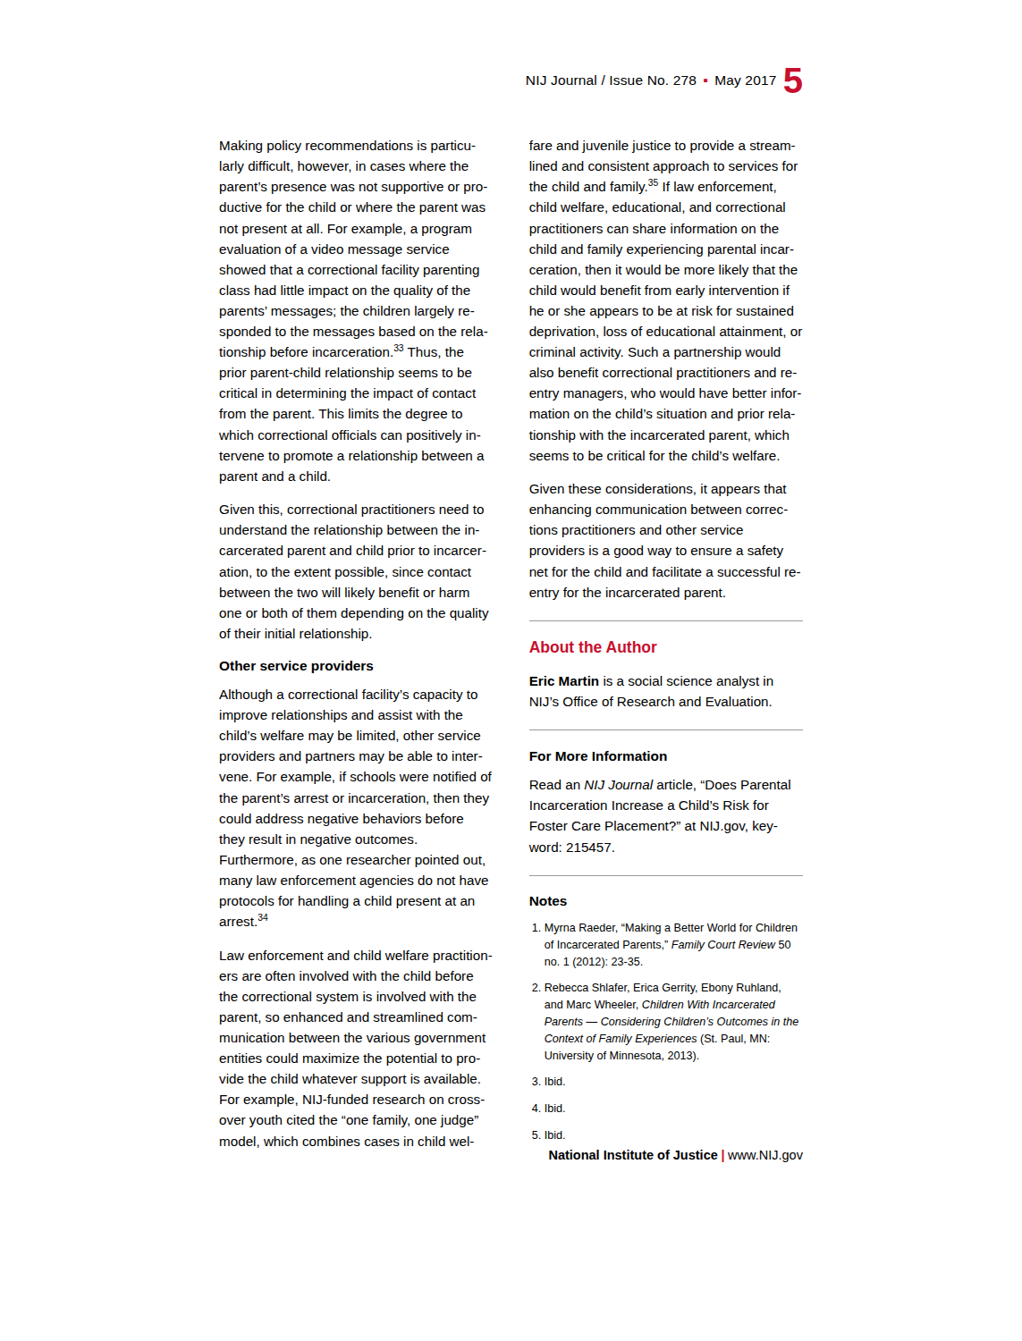NIJ Journal / Issue No. 278 ▪ May 20175
Making policy recommendations is particularly difficult, however, in cases where the parent’s presence was not supportive or productive for the child or where the parent was not present at all. For example, a program evaluation of a video message service showed that a correctional facility parenting class had little impact on the quality of the parents’ messages; the children largely responded to the messages based on the relationship before incarceration.33 Thus, the prior parent-child relationship seems to be critical in determining the impact of contact from the parent. This limits the degree to which correctional officials can positively intervene to promote a relationship between a parent and a child.
Given this, correctional practitioners need to understand the relationship between the incarcerated parent and child prior to incarceration, to the extent possible, since contact between the two will likely benefit or harm one or both of them depending on the quality of their initial relationship.
Other service providers
Although a correctional facility’s capacity to improve relationships and assist with the child’s welfare may be limited, other service providers and partners may be able to intervene. For example, if schools were notified of the parent’s arrest or incarceration, then they could address negative behaviors before they result in negative outcomes. Furthermore, as one researcher pointed out, many law enforcement agencies do not have protocols for handling a child present at an arrest.34
Law enforcement and child welfare practitioners are often involved with the child before the correctional system is involved with the parent, so enhanced and streamlined communication between the various government entities could maximize the potential to provide the child whatever support is available. For example, NIJ-funded research on crossover youth cited the “one family, one judge” model, which combines cases in child welfare and juvenile justice to provide a streamlined and consistent approach to services for the child and family.35 If law enforcement, child welfare, educational, and correctional practitioners can share information on the child and family experiencing parental incarceration, then it would be more likely that the child would benefit from early intervention if he or she appears to be at risk for sustained deprivation, loss of educational attainment, or criminal activity. Such a partnership would also benefit correctional practitioners and re-entry managers, who would have better information on the child’s situation and prior relationship with the incarcerated parent, which seems to be critical for the child’s welfare.
Given these considerations, it appears that enhancing communication between corrections practitioners and other service providers is a good way to ensure a safety net for the child and facilitate a successful re-entry for the incarcerated parent.
About the Author
Eric Martin is a social science analyst in NIJ’s Office of Research and Evaluation.
For More Information
Read an NIJ Journal article, “Does Parental Incarceration Increase a Child’s Risk for Foster Care Placement?” at NIJ.gov, keyword: 215457.
Notes
Myrna Raeder, “Making a Better World for Children of Incarcerated Parents,” Family Court Review 50 no. 1 (2012): 23-35.
Rebecca Shlafer, Erica Gerrity, Ebony Ruhland, and Marc Wheeler, Children With Incarcerated Parents — Considering Children’s Outcomes in the Context of Family Experiences (St. Paul, MN: University of Minnesota, 2013).
Ibid.
Ibid.
Ibid.
National Institute of Justice|www.NIJ.gov